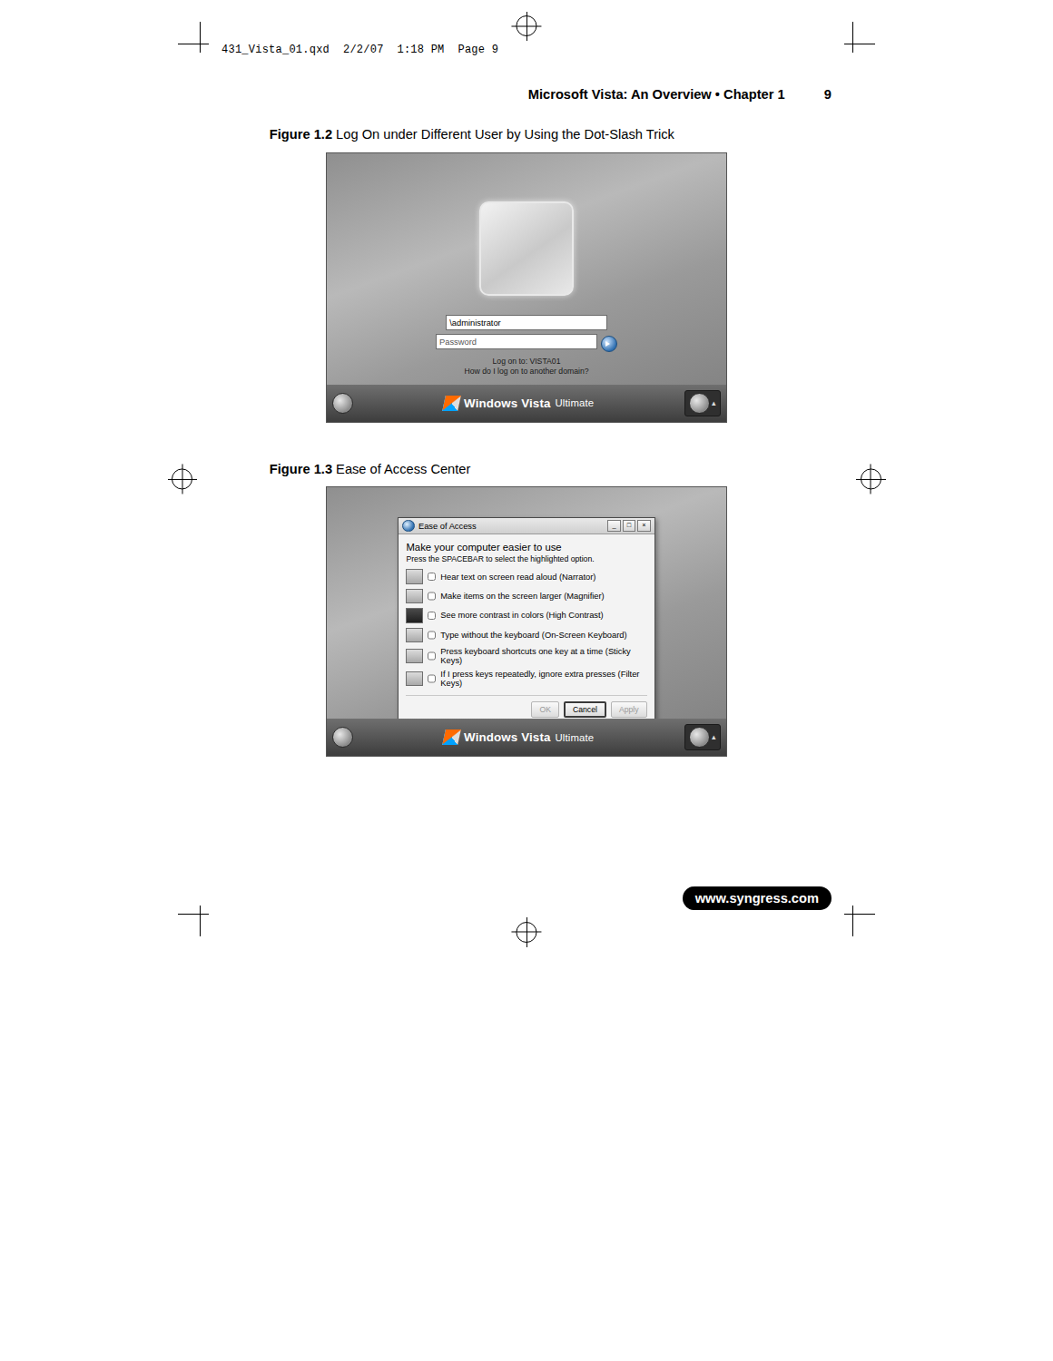431_Vista_01.qxd 2/2/07 1:18 PM Page 9
Microsoft Vista: An Overview • Chapter 19
Figure 1.2 Log On under Different User by Using the Dot-Slash Trick
\administrator
Password
Log on to: VISTA01
How do I log on to another domain?
Switch User
Windows VistaUltimate
▴
Figure 1.3 Ease of Access Center
Ease of Access
_□×
Make your computer easier to use
Press the SPACEBAR to select the highlighted option.
Hear text on screen read aloud (Narrator)
Make items on the screen larger (Magnifier)
See more contrast in colors (High Contrast)
Type without the keyboard (On-Screen Keyboard)
Press keyboard shortcuts one key at a time (Sticky Keys)
If I press keys repeatedly, ignore extra presses (Filter Keys)
OK Cancel Apply
Windows VistaUltimate
▴
www.syngress.com